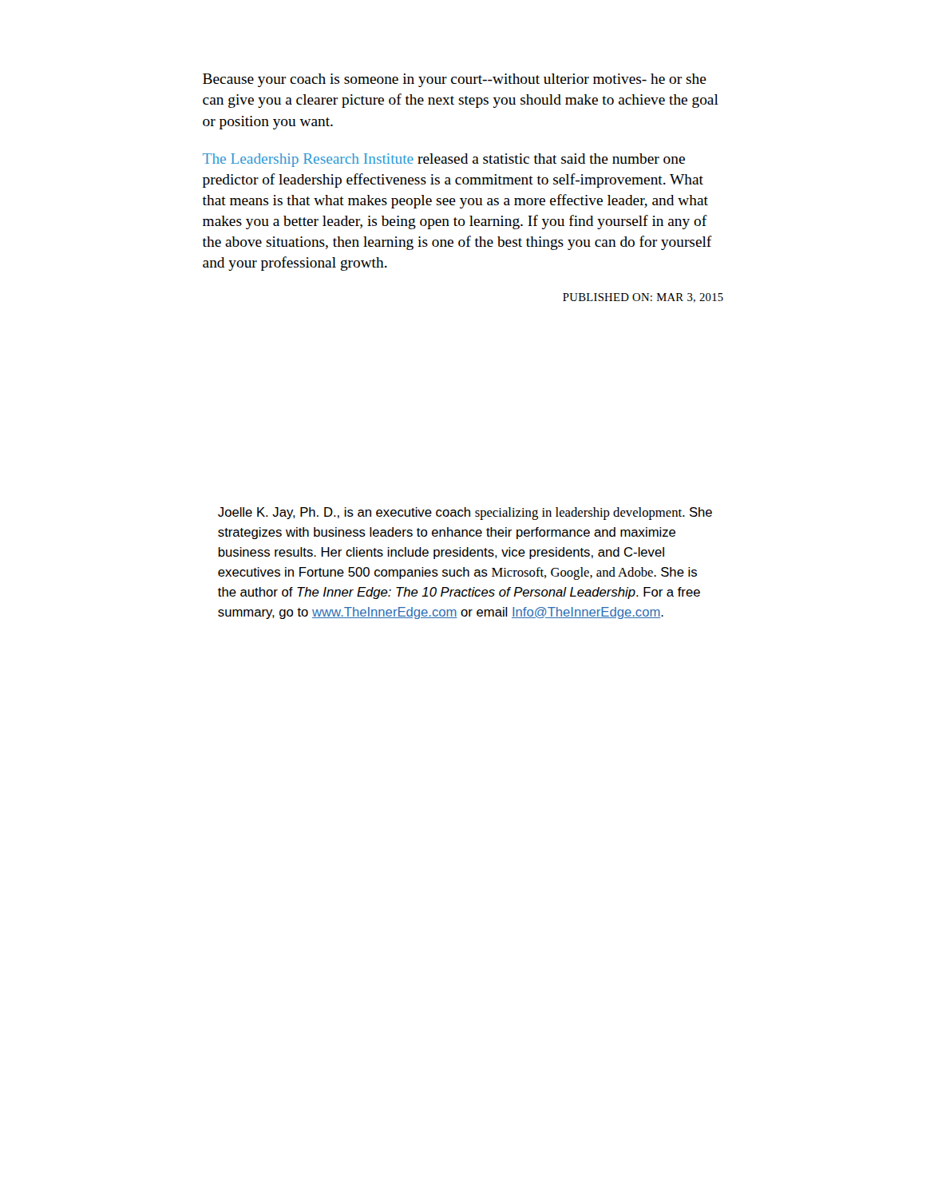Because your coach is someone in your court--without ulterior motives- he or she can give you a clearer picture of the next steps you should make to achieve the goal or position you want.
The Leadership Research Institute released a statistic that said the number one predictor of leadership effectiveness is a commitment to self-improvement. What that means is that what makes people see you as a more effective leader, and what makes you a better leader, is being open to learning. If you find yourself in any of the above situations, then learning is one of the best things you can do for yourself and your professional growth.
PUBLISHED ON: MAR 3, 2015
Joelle K. Jay, Ph. D., is an executive coach specializing in leadership development. She strategizes with business leaders to enhance their performance and maximize business results. Her clients include presidents, vice presidents, and C-level executives in Fortune 500 companies such as Microsoft, Google, and Adobe. She is the author of The Inner Edge: The 10 Practices of Personal Leadership. For a free summary, go to www.TheInnerEdge.com or email Info@TheInnerEdge.com.